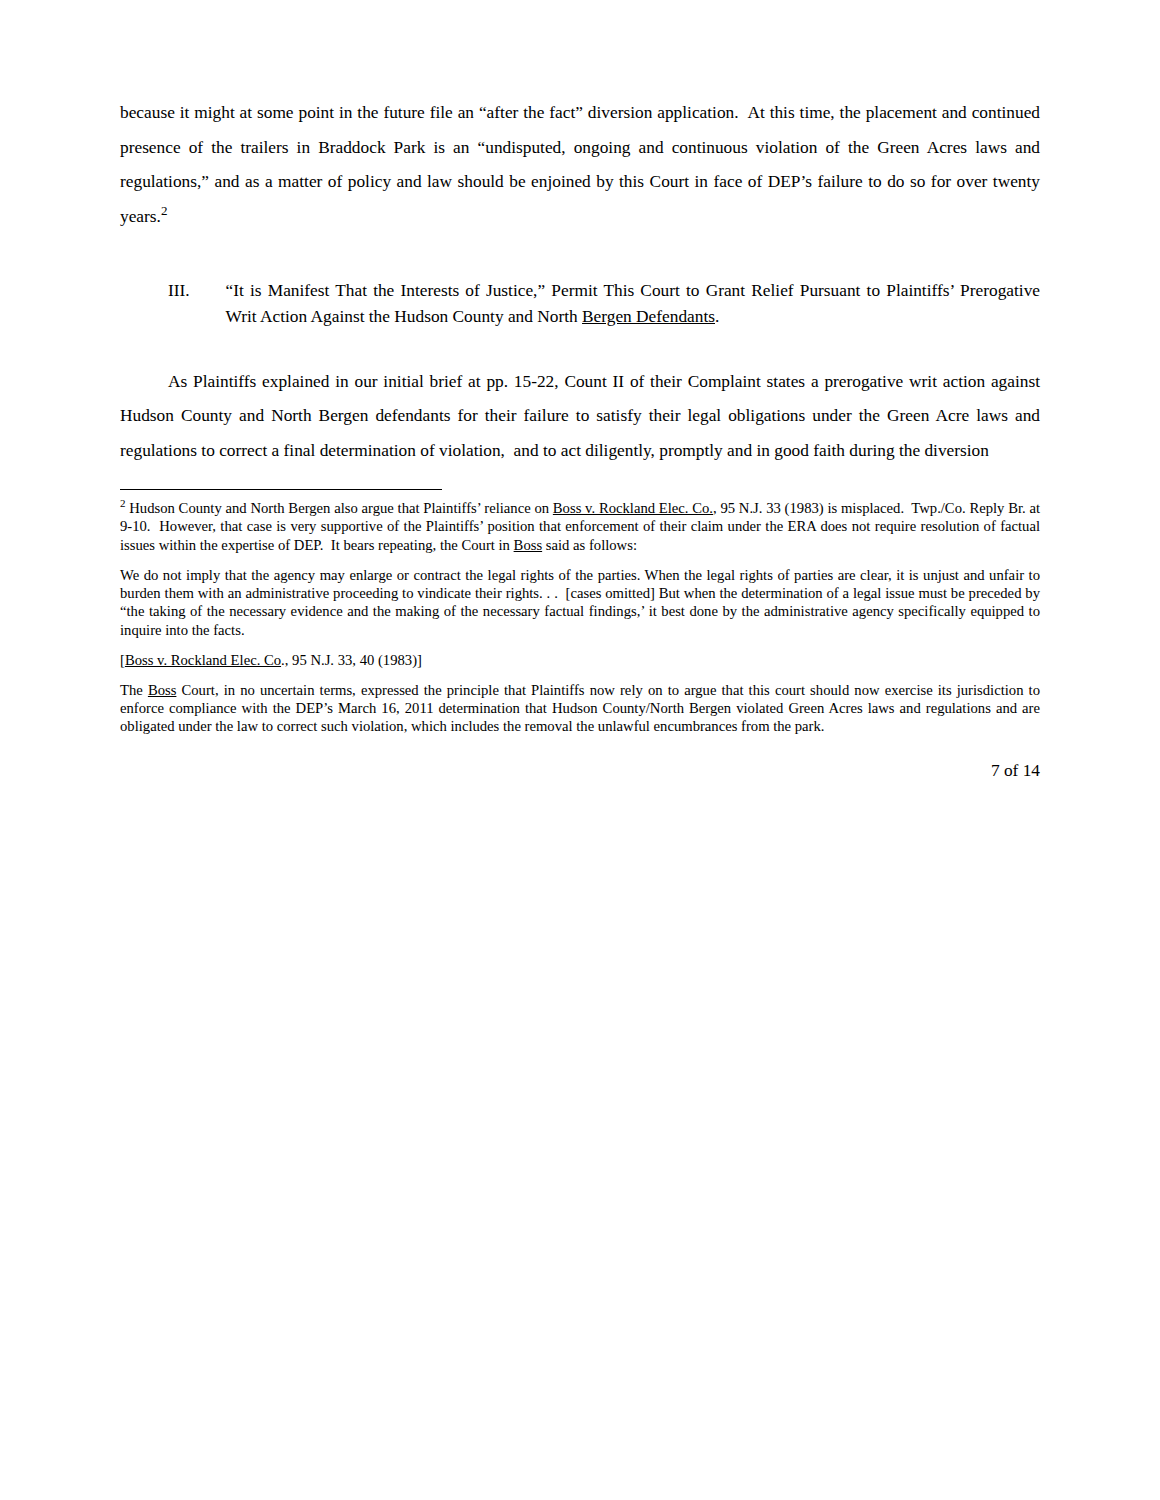because it might at some point in the future file an “after the fact” diversion application. At this time, the placement and continued presence of the trailers in Braddock Park is an “undisputed, ongoing and continuous violation of the Green Acres laws and regulations,” and as a matter of policy and law should be enjoined by this Court in face of DEP’s failure to do so for over twenty years.2
III.
“It is Manifest That the Interests of Justice,” Permit This Court to Grant Relief Pursuant to Plaintiffs’ Prerogative Writ Action Against the Hudson County and North Bergen Defendants.
As Plaintiffs explained in our initial brief at pp. 15-22, Count II of their Complaint states a prerogative writ action against Hudson County and North Bergen defendants for their failure to satisfy their legal obligations under the Green Acre laws and regulations to correct a final determination of violation, and to act diligently, promptly and in good faith during the diversion
2 Hudson County and North Bergen also argue that Plaintiffs’ reliance on Boss v. Rockland Elec. Co., 95 N.J. 33 (1983) is misplaced. Twp./Co. Reply Br. at 9-10. However, that case is very supportive of the Plaintiffs’ position that enforcement of their claim under the ERA does not require resolution of factual issues within the expertise of DEP. It bears repeating, the Court in Boss said as follows:
We do not imply that the agency may enlarge or contract the legal rights of the parties. When the legal rights of parties are clear, it is unjust and unfair to burden them with an administrative proceeding to vindicate their rights. . . [cases omitted] But when the determination of a legal issue must be preceded by “the taking of the necessary evidence and the making of the necessary factual findings,’ it best done by the administrative agency specifically equipped to inquire into the facts.
[Boss v. Rockland Elec. Co., 95 N.J. 33, 40 (1983)]
The Boss Court, in no uncertain terms, expressed the principle that Plaintiffs now rely on to argue that this court should now exercise its jurisdiction to enforce compliance with the DEP’s March 16, 2011 determination that Hudson County/North Bergen violated Green Acres laws and regulations and are obligated under the law to correct such violation, which includes the removal the unlawful encumbrances from the park.
7 of 14